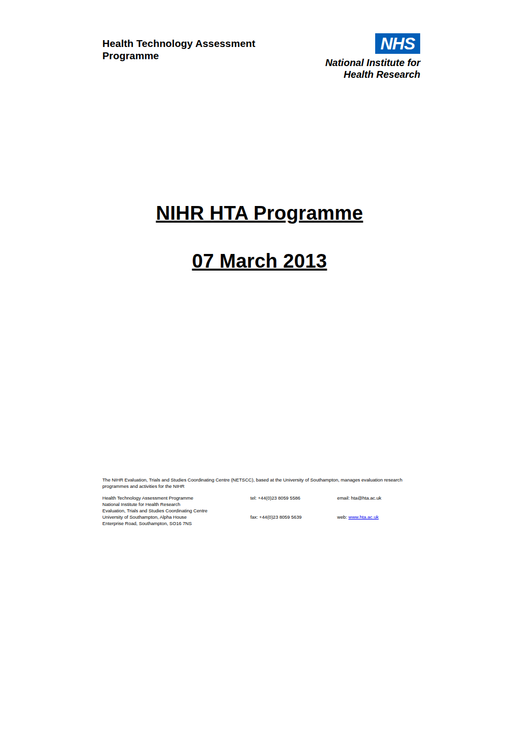Health Technology Assessment
Programme
NHS
National Institute for
Health Research
NIHR HTA Programme
07 March 2013
The NIHR Evaluation, Trials and Studies Coordinating Centre (NETSCC), based at the University of Southampton, manages evaluation research programmes and activities for the NIHR
| Health Technology Assessment Programme | tel: +44(0)23 8059 5586 | email: hta@hta.ac.uk |
| National Institute for Health Research | | |
| Evaluation, Trials and Studies Coordinating Centre | | |
| University of Southampton, Alpha House | fax: +44(0)23 8059 5639 | web: www.hta.ac.uk |
| Enterprise Road, Southampton, SO16 7NS | | |